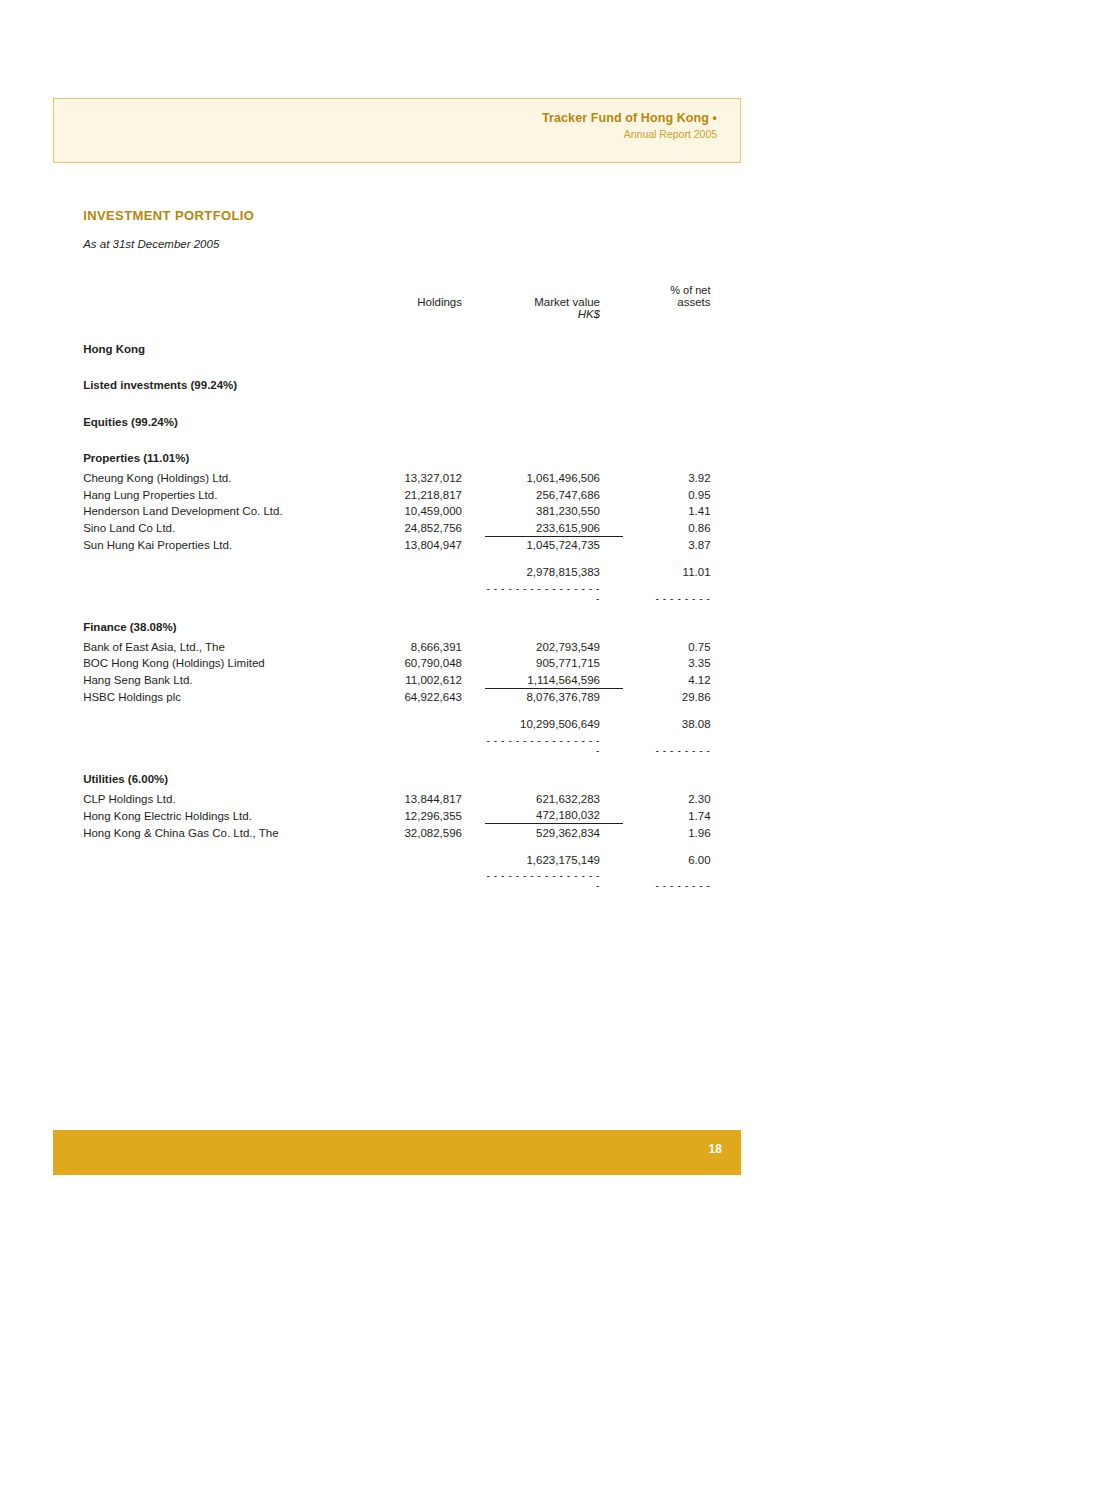Tracker Fund of Hong Kong •
Annual Report 2005
INVESTMENT PORTFOLIO
As at 31st December 2005
| | | | % of net |
| --- | --- | --- | --- |
| | Holdings | Market value | assets |
| | | HK$ | |
| Hong Kong |
| Listed investments (99.24%) |
| Equities (99.24%) |
| Properties (11.01%) |
| Cheung Kong (Holdings) Ltd. | 13,327,012 | 1,061,496,506 | 3.92 |
| Hang Lung Properties Ltd. | 21,218,817 | 256,747,686 | 0.95 |
| Henderson Land Development Co. Ltd. | 10,459,000 | 381,230,550 | 1.41 |
| Sino Land Co Ltd. | 24,852,756 | 233,615,906 | 0.86 |
| Sun Hung Kai Properties Ltd. | 13,804,947 | 1,045,724,735 | 3.87 |
| | | 2,978,815,383 | 11.01 |
| | | - - - - - - - - - - - - - - - - - | - - - - - - - - |
| Finance (38.08%) |
| Bank of East Asia, Ltd., The | 8,666,391 | 202,793,549 | 0.75 |
| BOC Hong Kong (Holdings) Limited | 60,790,048 | 905,771,715 | 3.35 |
| Hang Seng Bank Ltd. | 11,002,612 | 1,114,564,596 | 4.12 |
| HSBC Holdings plc | 64,922,643 | 8,076,376,789 | 29.86 |
| | | 10,299,506,649 | 38.08 |
| | | - - - - - - - - - - - - - - - - - | - - - - - - - - |
| Utilities (6.00%) |
| CLP Holdings Ltd. | 13,844,817 | 621,632,283 | 2.30 |
| Hong Kong Electric Holdings Ltd. | 12,296,355 | 472,180,032 | 1.74 |
| Hong Kong & China Gas Co. Ltd., The | 32,082,596 | 529,362,834 | 1.96 |
| | | 1,623,175,149 | 6.00 |
| | | - - - - - - - - - - - - - - - - - | - - - - - - - - |
18